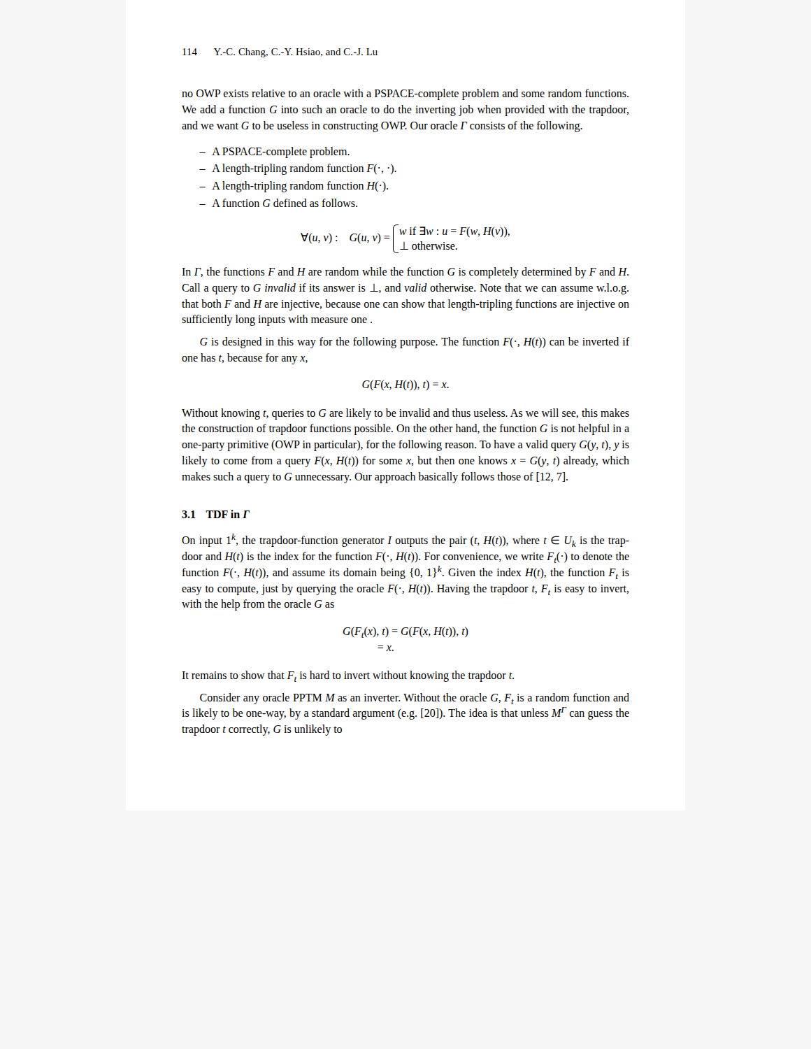114 Y.-C. Chang, C.-Y. Hsiao, and C.-J. Lu
no OWP exists relative to an oracle with a PSPACE-complete problem and some random functions. We add a function G into such an oracle to do the inverting job when provided with the trapdoor, and we want G to be useless in constructing OWP. Our oracle Γ consists of the following.
A PSPACE-complete problem.
A length-tripling random function F(·, ·).
A length-tripling random function H(·).
A function G defined as follows.
∀(u, v) : G(u, v) = w if ∃w : u = F(w, H(v)), ⊥ otherwise.
In Γ, the functions F and H are random while the function G is completely determined by F and H. Call a query to G invalid if its answer is ⊥, and valid otherwise. Note that we can assume w.l.o.g. that both F and H are injective, because one can show that length-tripling functions are injective on sufficiently long inputs with measure one .
G is designed in this way for the following purpose. The function F(·, H(t)) can be inverted if one has t, because for any x,
G(F(x, H(t)), t) = x.
Without knowing t, queries to G are likely to be invalid and thus useless. As we will see, this makes the construction of trapdoor functions possible. On the other hand, the function G is not helpful in a one-party primitive (OWP in particular), for the following reason. To have a valid query G(y, t), y is likely to come from a query F(x, H(t)) for some x, but then one knows x = G(y, t) already, which makes such a query to G unnecessary. Our approach basically follows those of [12, 7].
3.1 TDF in Γ
On input 1k, the trapdoor-function generator I outputs the pair (t, H(t)), where t ∈ Uk is the trapdoor and H(t) is the index for the function F(·, H(t)). For convenience, we write Ft(·) to denote the function F(·, H(t)), and assume its domain being {0, 1}k. Given the index H(t), the function Ft is easy to compute, just by querying the oracle F(·, H(t)). Having the trapdoor t, Ft is easy to invert, with the help from the oracle G as
G(Ft(x), t) = G(F(x, H(t)), t) = x.
It remains to show that Ft is hard to invert without knowing the trapdoor t.
Consider any oracle PPTM M as an inverter. Without the oracle G, Ft is a random function and is likely to be one-way, by a standard argument (e.g. [20]). The idea is that unless MΓ can guess the trapdoor t correctly, G is unlikely to